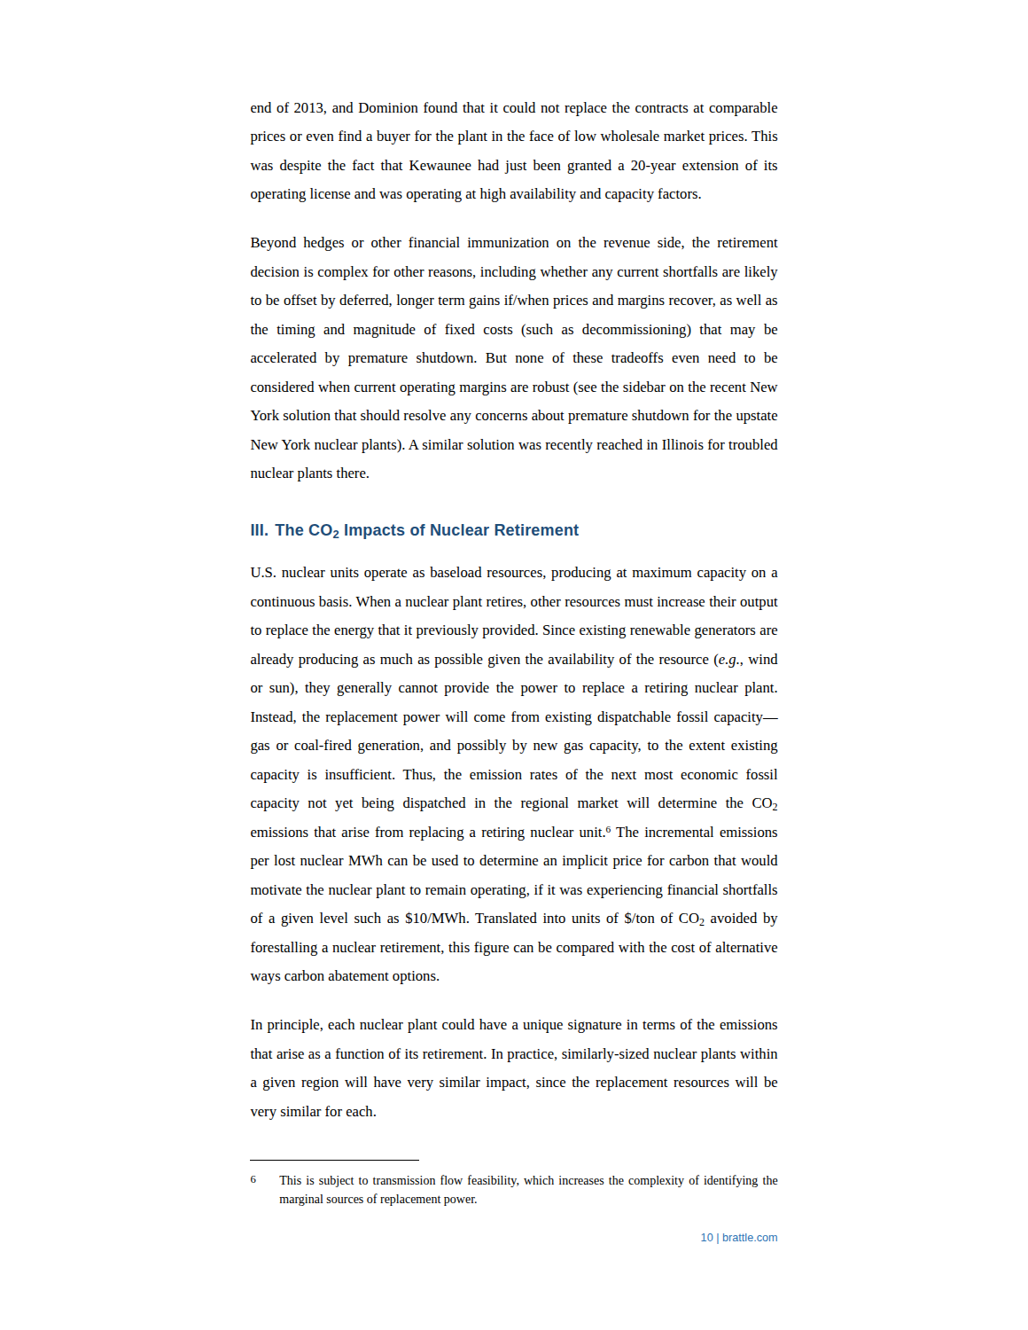end of 2013, and Dominion found that it could not replace the contracts at comparable prices or even find a buyer for the plant in the face of low wholesale market prices. This was despite the fact that Kewaunee had just been granted a 20-year extension of its operating license and was operating at high availability and capacity factors.
Beyond hedges or other financial immunization on the revenue side, the retirement decision is complex for other reasons, including whether any current shortfalls are likely to be offset by deferred, longer term gains if/when prices and margins recover, as well as the timing and magnitude of fixed costs (such as decommissioning) that may be accelerated by premature shutdown. But none of these tradeoffs even need to be considered when current operating margins are robust (see the sidebar on the recent New York solution that should resolve any concerns about premature shutdown for the upstate New York nuclear plants). A similar solution was recently reached in Illinois for troubled nuclear plants there.
III. The CO2 Impacts of Nuclear Retirement
U.S. nuclear units operate as baseload resources, producing at maximum capacity on a continuous basis. When a nuclear plant retires, other resources must increase their output to replace the energy that it previously provided. Since existing renewable generators are already producing as much as possible given the availability of the resource (e.g., wind or sun), they generally cannot provide the power to replace a retiring nuclear plant. Instead, the replacement power will come from existing dispatchable fossil capacity—gas or coal-fired generation, and possibly by new gas capacity, to the extent existing capacity is insufficient. Thus, the emission rates of the next most economic fossil capacity not yet being dispatched in the regional market will determine the CO2 emissions that arise from replacing a retiring nuclear unit.6 The incremental emissions per lost nuclear MWh can be used to determine an implicit price for carbon that would motivate the nuclear plant to remain operating, if it was experiencing financial shortfalls of a given level such as $10/MWh. Translated into units of $/ton of CO2 avoided by forestalling a nuclear retirement, this figure can be compared with the cost of alternative ways carbon abatement options.
In principle, each nuclear plant could have a unique signature in terms of the emissions that arise as a function of its retirement. In practice, similarly-sized nuclear plants within a given region will have very similar impact, since the replacement resources will be very similar for each.
6
This is subject to transmission flow feasibility, which increases the complexity of identifying the marginal sources of replacement power.
10 | brattle.com